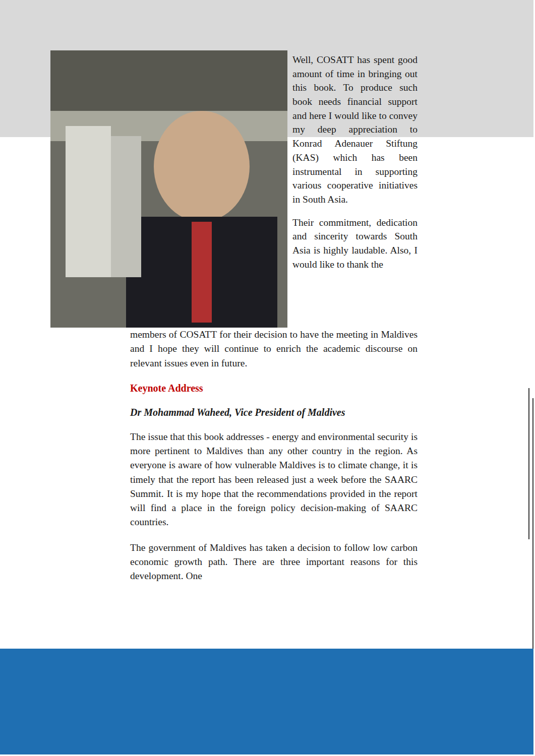Well, COSATT has spent good amount of time in bringing out this book. To produce such book needs financial support and here I would like to convey my deep appreciation to Konrad Adenauer Stiftung (KAS) which has been instrumental in supporting various cooperative initiatives in South Asia.
Their commitment, dedication and sincerity towards South Asia is highly laudable. Also, I would like to thank the
members of COSATT for their decision to have the meeting in Maldives and I hope they will continue to enrich the academic discourse on relevant issues even in future.
Keynote Address
Dr Mohammad Waheed, Vice President of Maldives
The issue that this book addresses - energy and environmental security is more pertinent to Maldives than any other country in the region. As everyone is aware of how vulnerable Maldives is to climate change, it is timely that the report has been released just a week before the SAARC Summit. It is my hope that the recommendations provided in the report will find a place in the foreign policy decision-making of SAARC countries.
The government of Maldives has taken a decision to follow low carbon economic growth path. There are three important reasons for this development. One